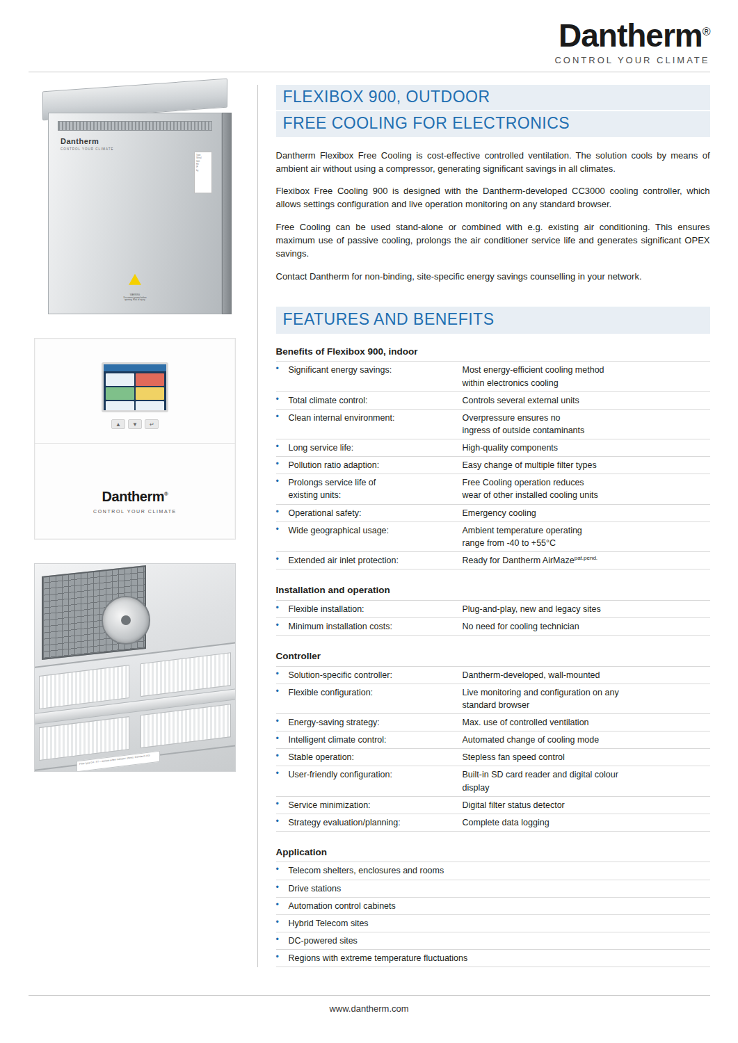Dantherm®
CONTROL YOUR CLIMATE
DanthermCONTROL YOUR CLIMATE
Type
Serial
Volt
Hz
IP
kg
WARNING
Disconnect power before
opening. Risk of injury.
▲▼↵
Dantherm®
CONTROL YOUR CLIMATE
Filter type G4 / F7 – replace when indicator shows. Dantherm A/S
FLEXIBOX 900, OUTDOOR
FREE COOLING FOR ELECTRONICS
Dantherm Flexibox Free Cooling is cost-effective controlled ventilation. The solution cools by means of ambient air without using a compressor, generating significant savings in all climates.
Flexibox Free Cooling 900 is designed with the Dantherm-developed CC3000 cooling controller, which allows settings configuration and live operation monitoring on any standard browser.
Free Cooling can be used stand-alone or combined with e.g. existing air conditioning. This ensures maximum use of passive cooling, prolongs the air conditioner service life and generates significant OPEX savings.
Contact Dantherm for non-binding, site-specific energy savings counselling in your network.
FEATURES AND BENEFITS
Benefits of Flexibox 900, indoor
| • | Significant energy savings: | Most energy-efficient cooling method within electronics cooling |
| • | Total climate control: | Controls several external units |
| • | Clean internal environment: | Overpressure ensures no ingress of outside contaminants |
| • | Long service life: | High-quality components |
| • | Pollution ratio adaption: | Easy change of multiple filter types |
| • | Prolongs service life of existing units: | Free Cooling operation reduces wear of other installed cooling units |
| • | Operational safety: | Emergency cooling |
| • | Wide geographical usage: | Ambient temperature operating range from -40 to +55°C |
| • | Extended air inlet protection: | Ready for Dantherm AirMaze pat.pend. |
Installation and operation
| • | Flexible installation: | Plug-and-play, new and legacy sites |
| • | Minimum installation costs: | No need for cooling technician |
Controller
| • | Solution-specific controller: | Dantherm-developed, wall-mounted |
| • | Flexible configuration: | Live monitoring and configuration on any standard browser |
| • | Energy-saving strategy: | Max. use of controlled ventilation |
| • | Intelligent climate control: | Automated change of cooling mode |
| • | Stable operation: | Stepless fan speed control |
| • | User-friendly configuration: | Built-in SD card reader and digital colour display |
| • | Service minimization: | Digital filter status detector |
| • | Strategy evaluation/planning: | Complete data logging |
Application
| • | Telecom shelters, enclosures and rooms |
| • | Drive stations |
| • | Automation control cabinets |
| • | Hybrid Telecom sites |
| • | DC-powered sites |
| • | Regions with extreme temperature fluctuations |
www.dantherm.com